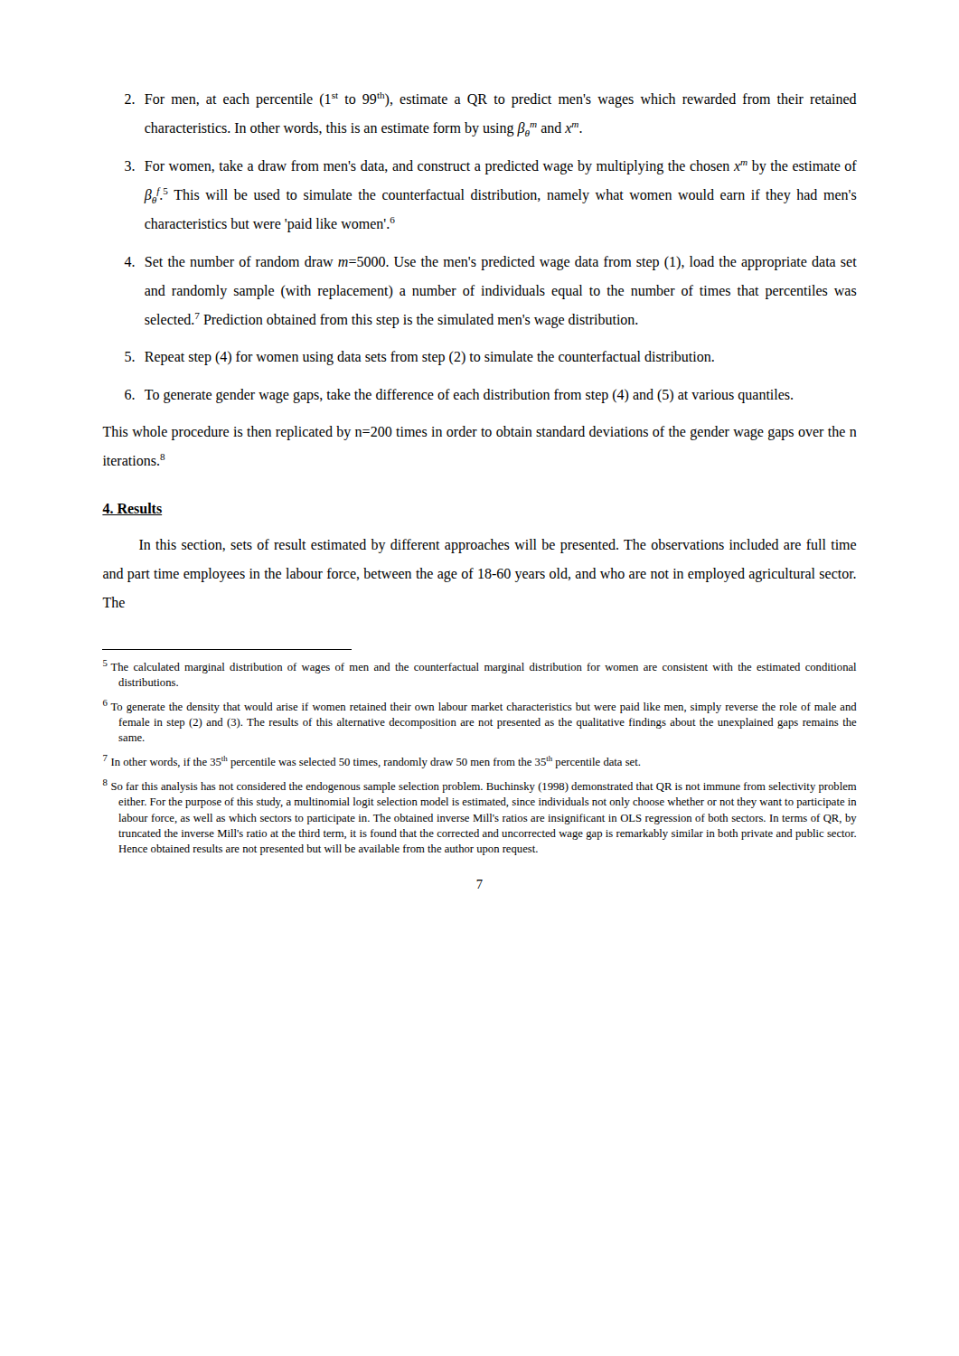For men, at each percentile (1st to 99th), estimate a QR to predict men's wages which rewarded from their retained characteristics. In other words, this is an estimate form by using βθm and xm.
For women, take a draw from men's data, and construct a predicted wage by multiplying the chosen xm by the estimate of βθf.5 This will be used to simulate the counterfactual distribution, namely what women would earn if they had men's characteristics but were 'paid like women'.6
Set the number of random draw m=5000. Use the men's predicted wage data from step (1), load the appropriate data set and randomly sample (with replacement) a number of individuals equal to the number of times that percentiles was selected.7 Prediction obtained from this step is the simulated men's wage distribution.
Repeat step (4) for women using data sets from step (2) to simulate the counterfactual distribution.
To generate gender wage gaps, take the difference of each distribution from step (4) and (5) at various quantiles.
This whole procedure is then replicated by n=200 times in order to obtain standard deviations of the gender wage gaps over the n iterations.8
4. Results
In this section, sets of result estimated by different approaches will be presented. The observations included are full time and part time employees in the labour force, between the age of 18-60 years old, and who are not in employed agricultural sector. The
5 The calculated marginal distribution of wages of men and the counterfactual marginal distribution for women are consistent with the estimated conditional distributions.
6 To generate the density that would arise if women retained their own labour market characteristics but were paid like men, simply reverse the role of male and female in step (2) and (3). The results of this alternative decomposition are not presented as the qualitative findings about the unexplained gaps remains the same.
7 In other words, if the 35th percentile was selected 50 times, randomly draw 50 men from the 35th percentile data set.
8 So far this analysis has not considered the endogenous sample selection problem. Buchinsky (1998) demonstrated that QR is not immune from selectivity problem either. For the purpose of this study, a multinomial logit selection model is estimated, since individuals not only choose whether or not they want to participate in labour force, as well as which sectors to participate in. The obtained inverse Mill's ratios are insignificant in OLS regression of both sectors. In terms of QR, by truncated the inverse Mill's ratio at the third term, it is found that the corrected and uncorrected wage gap is remarkably similar in both private and public sector. Hence obtained results are not presented but will be available from the author upon request.
7